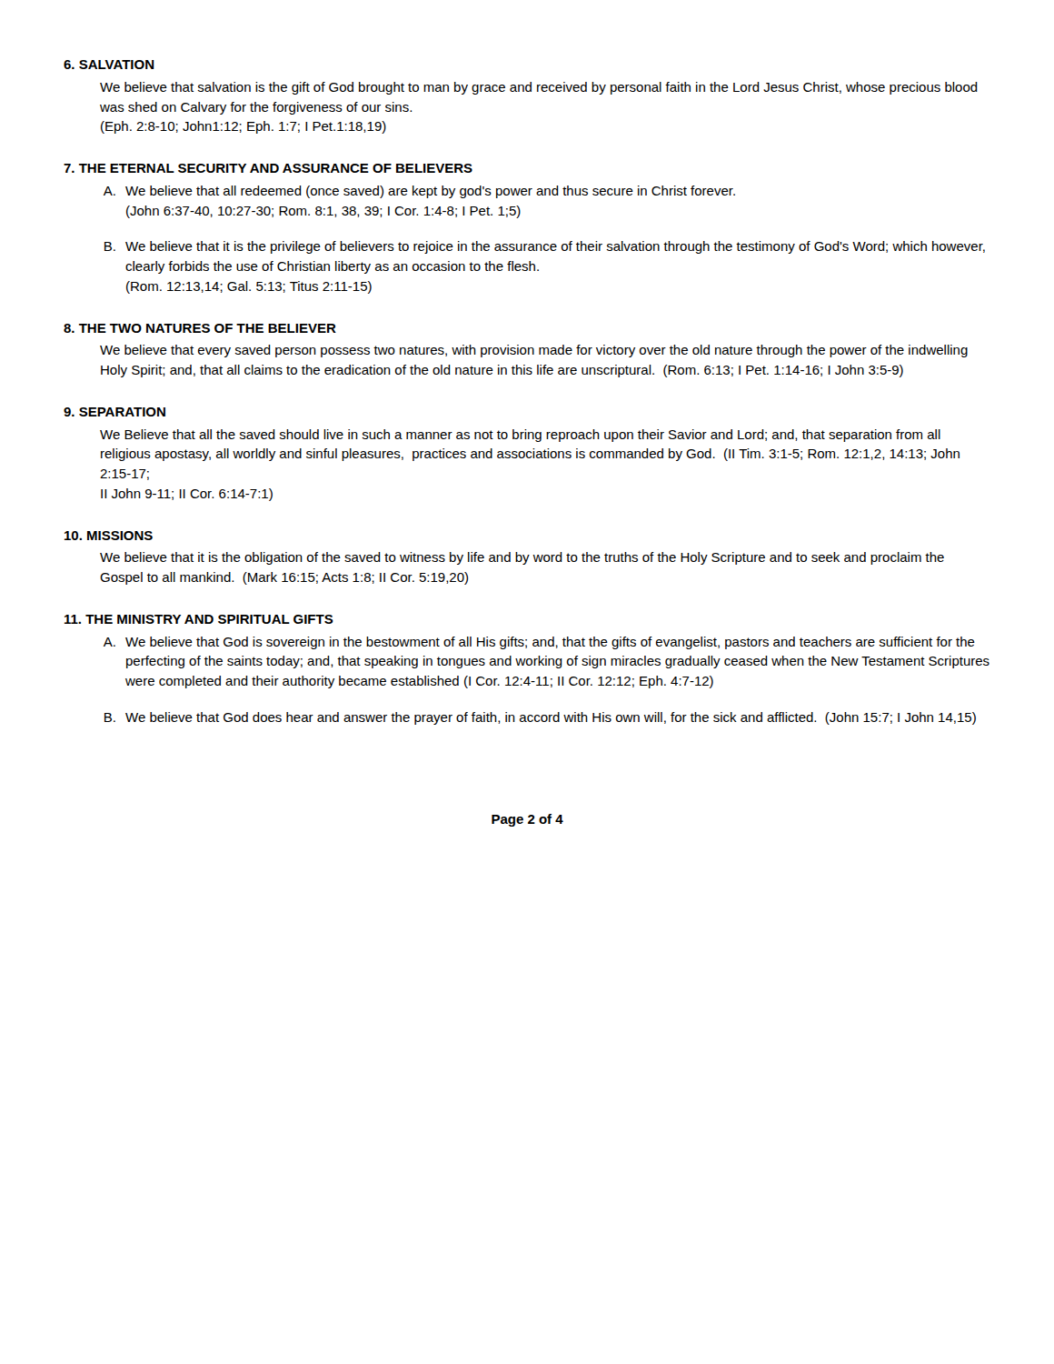6. SALVATION
We believe that salvation is the gift of God brought to man by grace and received by personal faith in the Lord Jesus Christ, whose precious blood was shed on Calvary for the forgiveness of our sins.
(Eph. 2:8-10; John1:12; Eph. 1:7; I Pet.1:18,19)
7. THE ETERNAL SECURITY AND ASSURANCE OF BELIEVERS
We believe that all redeemed (once saved) are kept by god's power and thus secure in Christ forever.
(John 6:37-40, 10:27-30; Rom. 8:1, 38, 39; I Cor. 1:4-8; I Pet. 1;5)
We believe that it is the privilege of believers to rejoice in the assurance of their salvation through the testimony of God's Word; which however, clearly forbids the use of Christian liberty as an occasion to the flesh.
(Rom. 12:13,14; Gal. 5:13; Titus 2:11-15)
8. THE TWO NATURES OF THE BELIEVER
We believe that every saved person possess two natures, with provision made for victory over the old nature through the power of the indwelling Holy Spirit; and, that all claims to the eradication of the old nature in this life are unscriptural. (Rom. 6:13; I Pet. 1:14-16; I John 3:5-9)
9. SEPARATION
We Believe that all the saved should live in such a manner as not to bring reproach upon their Savior and Lord; and, that separation from all religious apostasy, all worldly and sinful pleasures, practices and associations is commanded by God. (II Tim. 3:1-5; Rom. 12:1,2, 14:13; John 2:15-17;
II John 9-11; II Cor. 6:14-7:1)
10. MISSIONS
We believe that it is the obligation of the saved to witness by life and by word to the truths of the Holy Scripture and to seek and proclaim the Gospel to all mankind. (Mark 16:15; Acts 1:8; II Cor. 5:19,20)
11. THE MINISTRY AND SPIRITUAL GIFTS
We believe that God is sovereign in the bestowment of all His gifts; and, that the gifts of evangelist, pastors and teachers are sufficient for the perfecting of the saints today; and, that speaking in tongues and working of sign miracles gradually ceased when the New Testament Scriptures were completed and their authority became established (I Cor. 12:4-11; II Cor. 12:12; Eph. 4:7-12)
We believe that God does hear and answer the prayer of faith, in accord with His own will, for the sick and afflicted. (John 15:7; I John 14,15)
Page 2 of 4